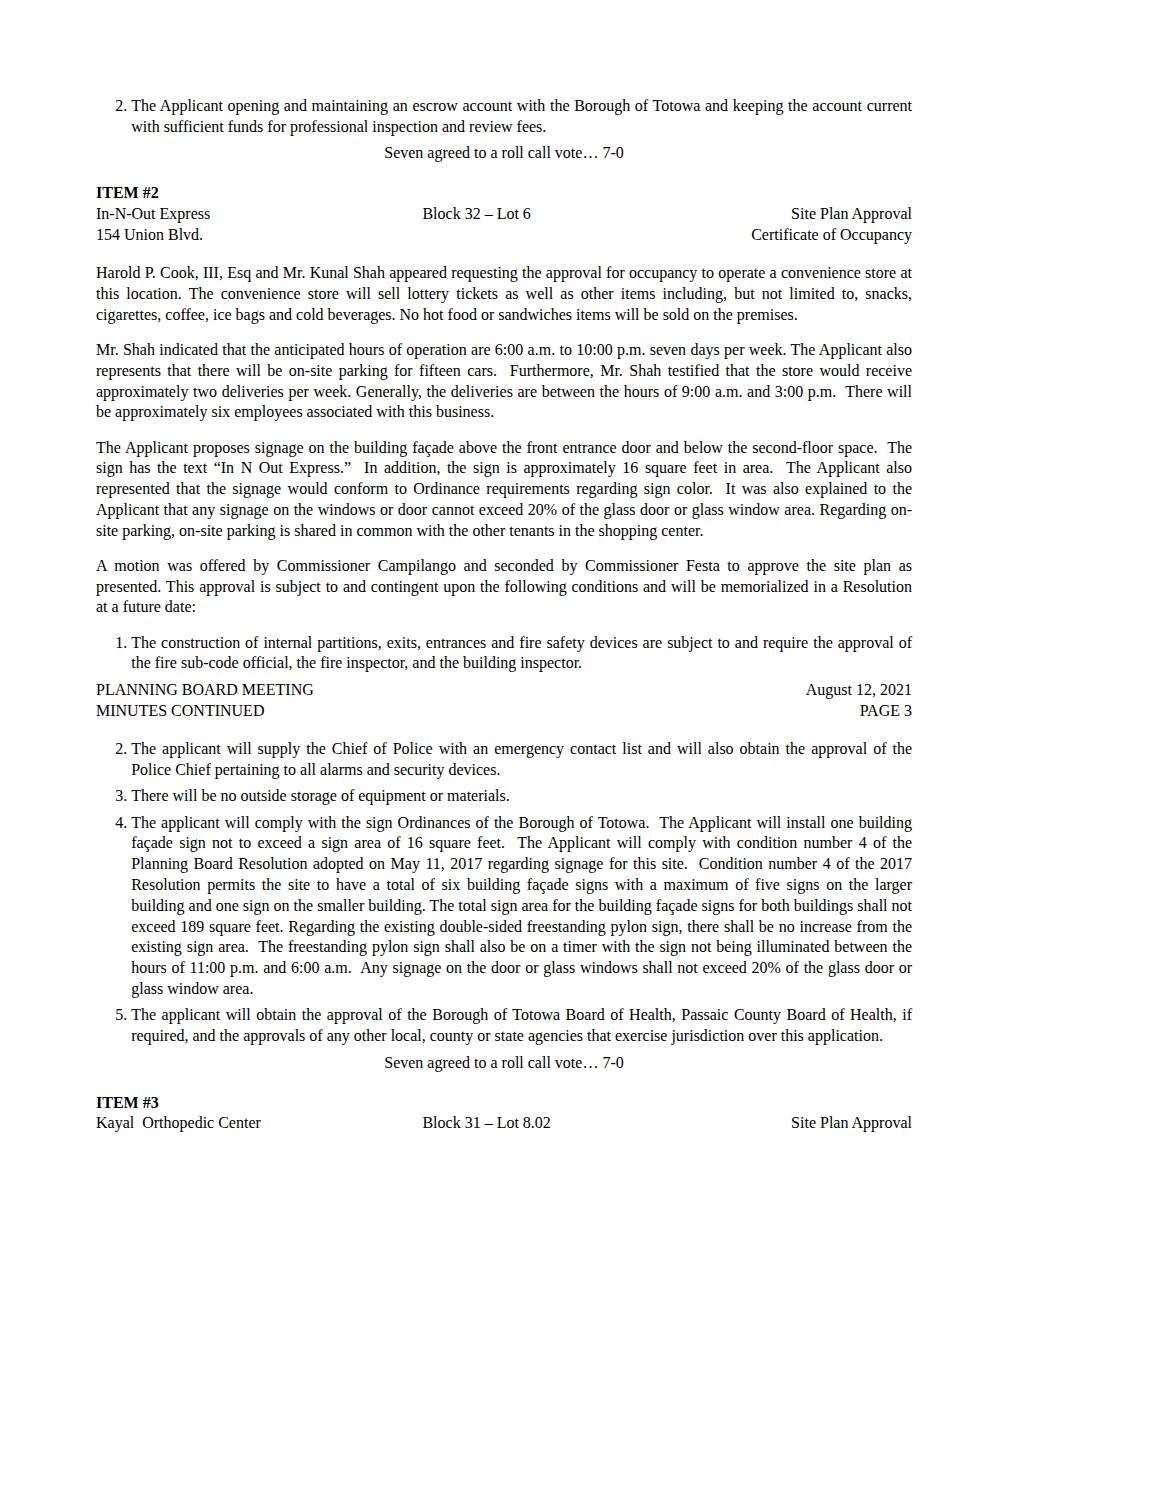The Applicant opening and maintaining an escrow account with the Borough of Totowa and keeping the account current with sufficient funds for professional inspection and review fees.
Seven agreed to a roll call vote… 7-0
ITEM #2
In-N-Out Express
Block 32 – Lot 6
Site Plan Approval
154 Union Blvd.
Certificate of Occupancy
Harold P. Cook, III, Esq and Mr. Kunal Shah appeared requesting the approval for occupancy to operate a convenience store at this location. The convenience store will sell lottery tickets as well as other items including, but not limited to, snacks, cigarettes, coffee, ice bags and cold beverages. No hot food or sandwiches items will be sold on the premises.
Mr. Shah indicated that the anticipated hours of operation are 6:00 a.m. to 10:00 p.m. seven days per week. The Applicant also represents that there will be on-site parking for fifteen cars. Furthermore, Mr. Shah testified that the store would receive approximately two deliveries per week. Generally, the deliveries are between the hours of 9:00 a.m. and 3:00 p.m. There will be approximately six employees associated with this business.
The Applicant proposes signage on the building façade above the front entrance door and below the second-floor space. The sign has the text “In N Out Express.” In addition, the sign is approximately 16 square feet in area. The Applicant also represented that the signage would conform to Ordinance requirements regarding sign color. It was also explained to the Applicant that any signage on the windows or door cannot exceed 20% of the glass door or glass window area. Regarding on-site parking, on-site parking is shared in common with the other tenants in the shopping center.
A motion was offered by Commissioner Campilango and seconded by Commissioner Festa to approve the site plan as presented. This approval is subject to and contingent upon the following conditions and will be memorialized in a Resolution at a future date:
The construction of internal partitions, exits, entrances and fire safety devices are subject to and require the approval of the fire sub-code official, the fire inspector, and the building inspector.
PLANNING BOARD MEETING
August 12, 2021
MINUTES CONTINUED
PAGE 3
The applicant will supply the Chief of Police with an emergency contact list and will also obtain the approval of the Police Chief pertaining to all alarms and security devices.
There will be no outside storage of equipment or materials.
The applicant will comply with the sign Ordinances of the Borough of Totowa. The Applicant will install one building façade sign not to exceed a sign area of 16 square feet. The Applicant will comply with condition number 4 of the Planning Board Resolution adopted on May 11, 2017 regarding signage for this site. Condition number 4 of the 2017 Resolution permits the site to have a total of six building façade signs with a maximum of five signs on the larger building and one sign on the smaller building. The total sign area for the building façade signs for both buildings shall not exceed 189 square feet. Regarding the existing double-sided freestanding pylon sign, there shall be no increase from the existing sign area. The freestanding pylon sign shall also be on a timer with the sign not being illuminated between the hours of 11:00 p.m. and 6:00 a.m. Any signage on the door or glass windows shall not exceed 20% of the glass door or glass window area.
The applicant will obtain the approval of the Borough of Totowa Board of Health, Passaic County Board of Health, if required, and the approvals of any other local, county or state agencies that exercise jurisdiction over this application.
Seven agreed to a roll call vote… 7-0
ITEM #3
Kayal Orthopedic Center
Block 31 – Lot 8.02
Site Plan Approval